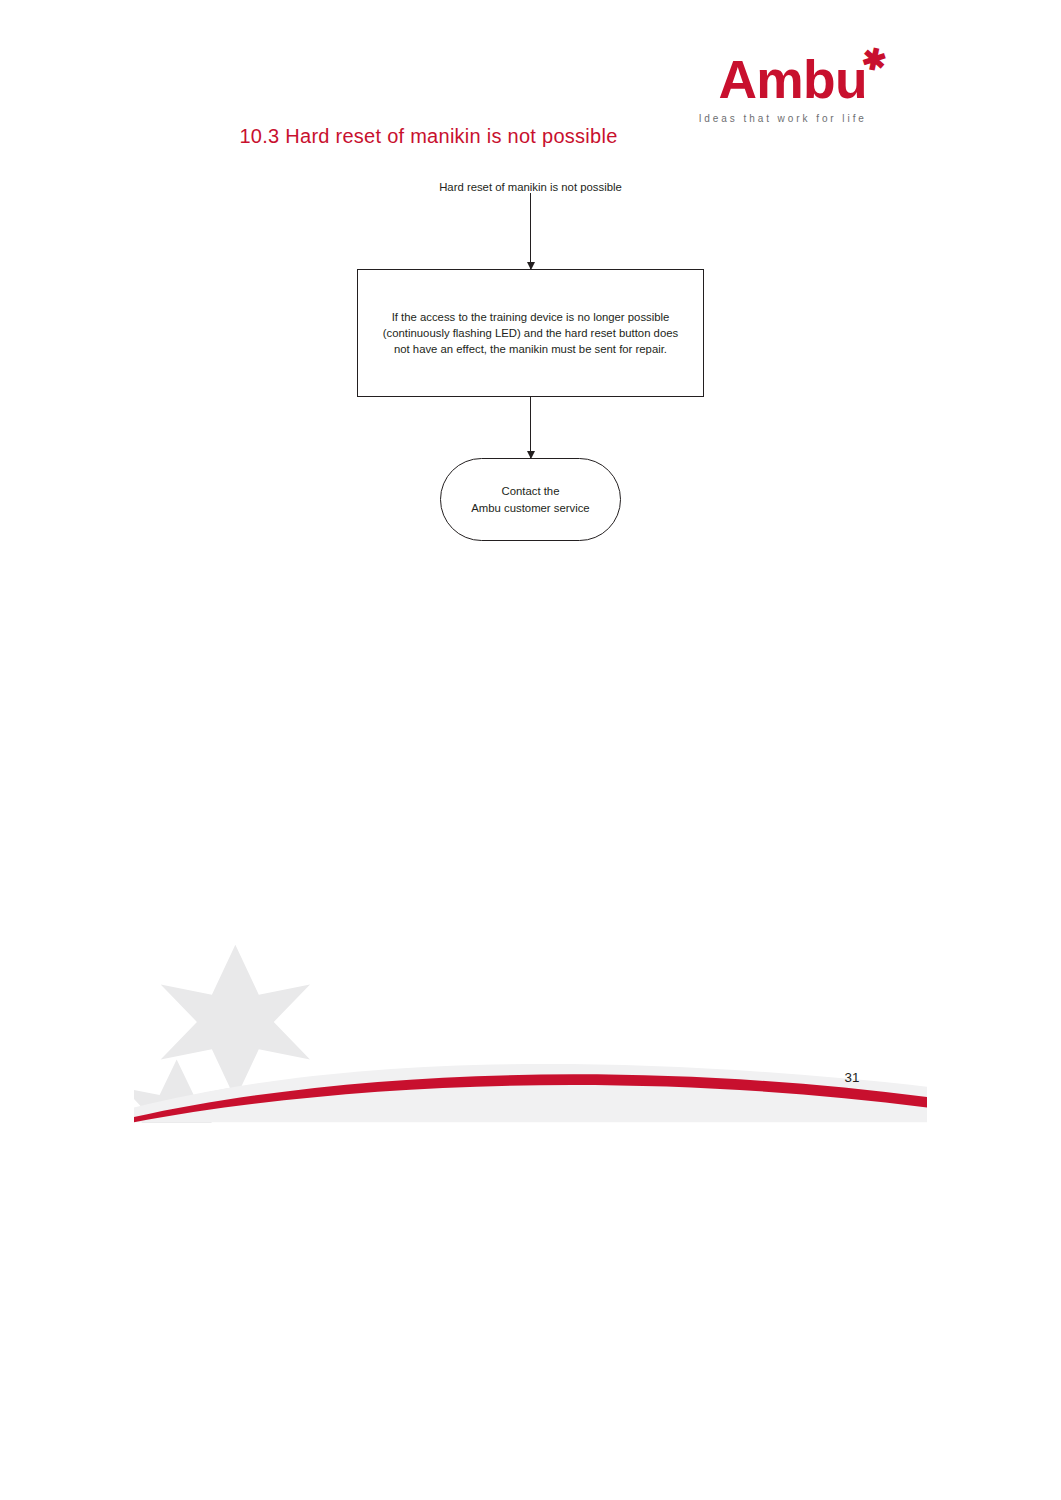Ambu✱
Ideas that work for life
10.3 Hard reset of manikin is not possible
Hard reset of manikin is not possible
If the access to the training device is no longer possible (continuously flashing LED) and the hard reset button does not have an effect, the manikin must be sent for repair.
Contact the
Ambu customer service
31